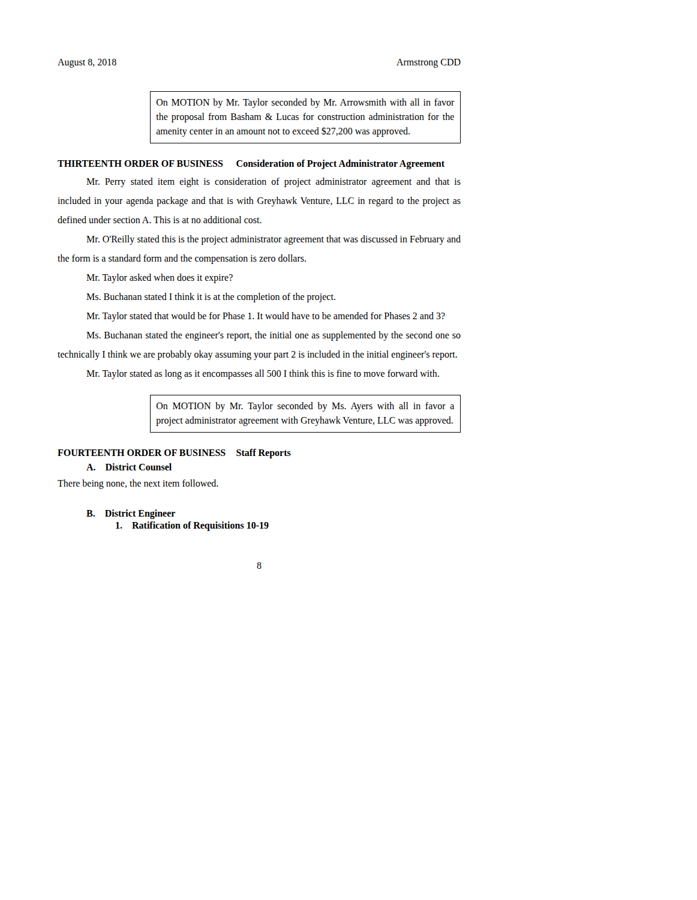August 8, 2018 Armstrong CDD
On MOTION by Mr. Taylor seconded by Mr. Arrowsmith with all in favor the proposal from Basham & Lucas for construction administration for the amenity center in an amount not to exceed $27,200 was approved.
THIRTEENTH ORDER OF BUSINESS Consideration of Project Administrator Agreement
Mr. Perry stated item eight is consideration of project administrator agreement and that is included in your agenda package and that is with Greyhawk Venture, LLC in regard to the project as defined under section A. This is at no additional cost.
Mr. O'Reilly stated this is the project administrator agreement that was discussed in February and the form is a standard form and the compensation is zero dollars.
Mr. Taylor asked when does it expire?
Ms. Buchanan stated I think it is at the completion of the project.
Mr. Taylor stated that would be for Phase 1. It would have to be amended for Phases 2 and 3?
Ms. Buchanan stated the engineer's report, the initial one as supplemented by the second one so technically I think we are probably okay assuming your part 2 is included in the initial engineer's report.
Mr. Taylor stated as long as it encompasses all 500 I think this is fine to move forward with.
On MOTION by Mr. Taylor seconded by Ms. Ayers with all in favor a project administrator agreement with Greyhawk Venture, LLC was approved.
FOURTEENTH ORDER OF BUSINESS Staff Reports
A. District Counsel
There being none, the next item followed.
B. District Engineer
1. Ratification of Requisitions 10-19
8